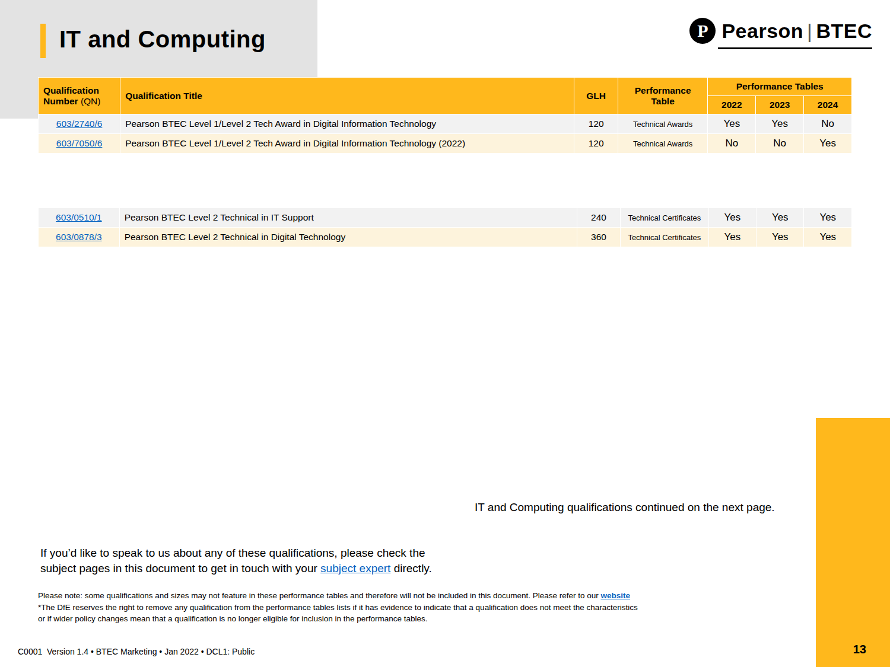IT and Computing
P
Pearson|BTEC
| Qualification Number (QN) | Qualification Title | GLH | Performance Table | Performance Tables |
| --- | --- | --- | --- | --- |
| 2022 | 2023 | 2024 |
| 603/2740/6 | Pearson BTEC Level 1/Level 2 Tech Award in Digital Information Technology | 120 | Technical Awards | Yes | Yes | No |
| 603/7050/6 | Pearson BTEC Level 1/Level 2 Tech Award in Digital Information Technology (2022) | 120 | Technical Awards | No | No | Yes |
| 603/0510/1 | Pearson BTEC Level 2 Technical in IT Support | 240 | Technical Certificates | Yes | Yes | Yes |
| 603/0878/3 | Pearson BTEC Level 2 Technical in Digital Technology | 360 | Technical Certificates | Yes | Yes | Yes |
IT and Computing qualifications continued on the next page.
If you’d like to speak to us about any of these qualifications, please check the
subject pages in this document to get in touch with your subject expert directly.
Please note: some qualifications and sizes may not feature in these performance tables and therefore will not be included in this document. Please refer to our website
*The DfE reserves the right to remove any qualification from the performance tables lists if it has evidence to indicate that a qualification does not meet the characteristics
or if wider policy changes mean that a qualification is no longer eligible for inclusion in the performance tables.
C0001 Version 1.4 • BTEC Marketing • Jan 2022 • DCL1: Public
13